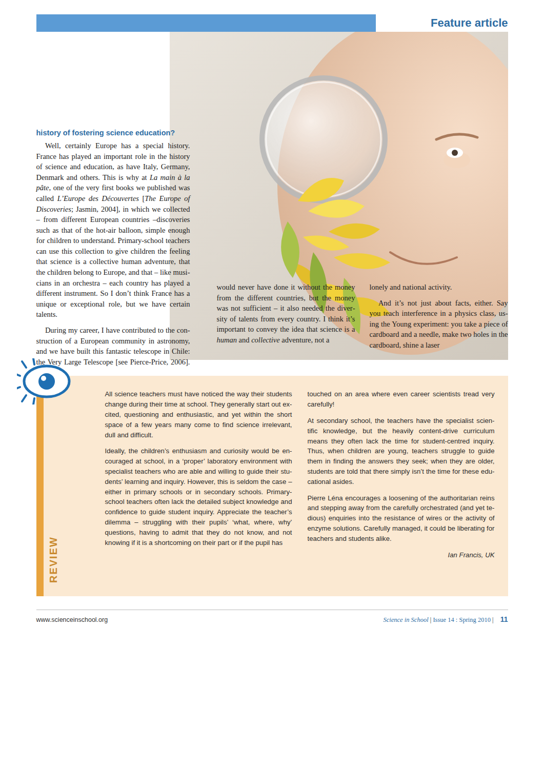Feature article
Image courtesy of BartCo / iStockphoto
history of fostering science education?
Well, certainly Europe has a special history. France has played an important role in the history of science and education, as have Italy, Germany, Denmark and others. This is why at La main à la pâte, one of the very first books we published was called L’Europe des Découvertes [The Europe of Discoveries; Jasmin, 2004], in which we collected – from different European countries –discoveries such as that of the hot-air balloon, simple enough for children to understand. Primary-school teachers can use this collection to give children the feeling that science is a collective human adventure, that the children belong to Europe, and that – like musicians in an orchestra – each country has played a different instrument. So I don’t think France has a unique or exceptional role, but we have certain talents.
During my career, I have contributed to the construction of a European community in astronomy, and we have built this fantastic telescope in Chile: the Very Large Telescope [see Pierce-Price, 2006]. We
would never have done it without the money from the different countries, but the money was not sufficient – it also needed the diversity of talents from every country. I think it’s important to convey the idea that science is a human and collective adventure, not a
lonely and national activity.
And it’s not just about facts, either. Say you teach interference in a physics class, using the Young experiment: you take a piece of cardboard and a needle, make two holes in the cardboard, shine a laser
REVIEW
All science teachers must have noticed the way their students change during their time at school. They generally start out excited, questioning and enthusiastic, and yet within the short space of a few years many come to find science irrelevant, dull and difficult.
Ideally, the children’s enthusiasm and curiosity would be encouraged at school, in a ‘proper’ laboratory environment with specialist teachers who are able and willing to guide their students’ learning and inquiry. However, this is seldom the case – either in primary schools or in secondary schools. Primary-school teachers often lack the detailed subject knowledge and confidence to guide student inquiry. Appreciate the teacher’s dilemma – struggling with their pupils’ ‘what, where, why’ questions, having to admit that they do not know, and not knowing if it is a shortcoming on their part or if the pupil has
touched on an area where even career scientists tread very carefully!
At secondary school, the teachers have the specialist scientific knowledge, but the heavily content-drive curriculum means they often lack the time for student-centred inquiry. Thus, when children are young, teachers struggle to guide them in finding the answers they seek; when they are older, students are told that there simply isn’t the time for these educational asides.
Pierre Léna encourages a loosening of the authoritarian reins and stepping away from the carefully orchestrated (and yet tedious) enquiries into the resistance of wires or the activity of enzyme solutions. Carefully managed, it could be liberating for teachers and students alike.
Ian Francis, UK
www.scienceinschool.org
Science in School | Issue 14 : Spring 2010 | 11